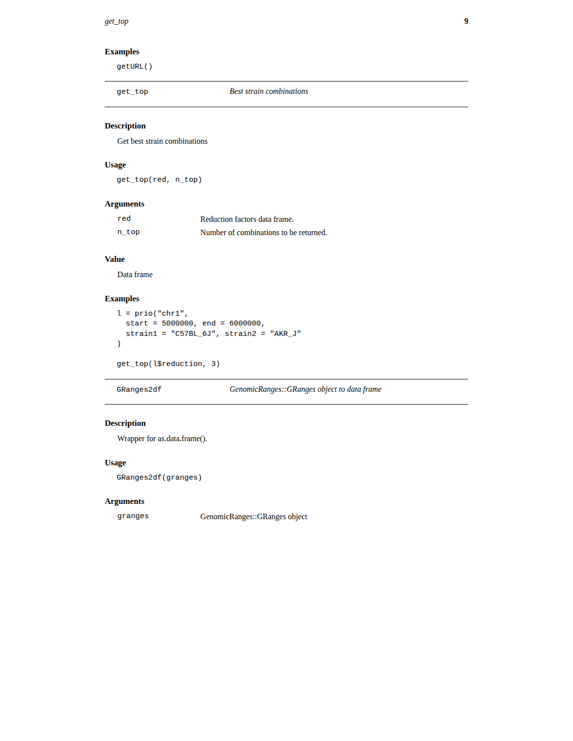get_top 9
Examples
getURL()
get_top Best strain combinations
Description
Get best strain combinations
Usage
get_top(red, n_top)
Arguments
red
Reduction factors data frame.
n_top
Number of combinations to be returned.
Value
Data frame
Examples
l = prio("chr1",
  start = 5000000, end = 6000000,
  strain1 = "C57BL_6J", strain2 = "AKR_J"
)

get_top(l$reduction, 3)
GRanges2df GenomicRanges::GRanges object to data frame
Description
Wrapper for as.data.frame().
Usage
GRanges2df(granges)
Arguments
granges
GenomicRanges::GRanges object